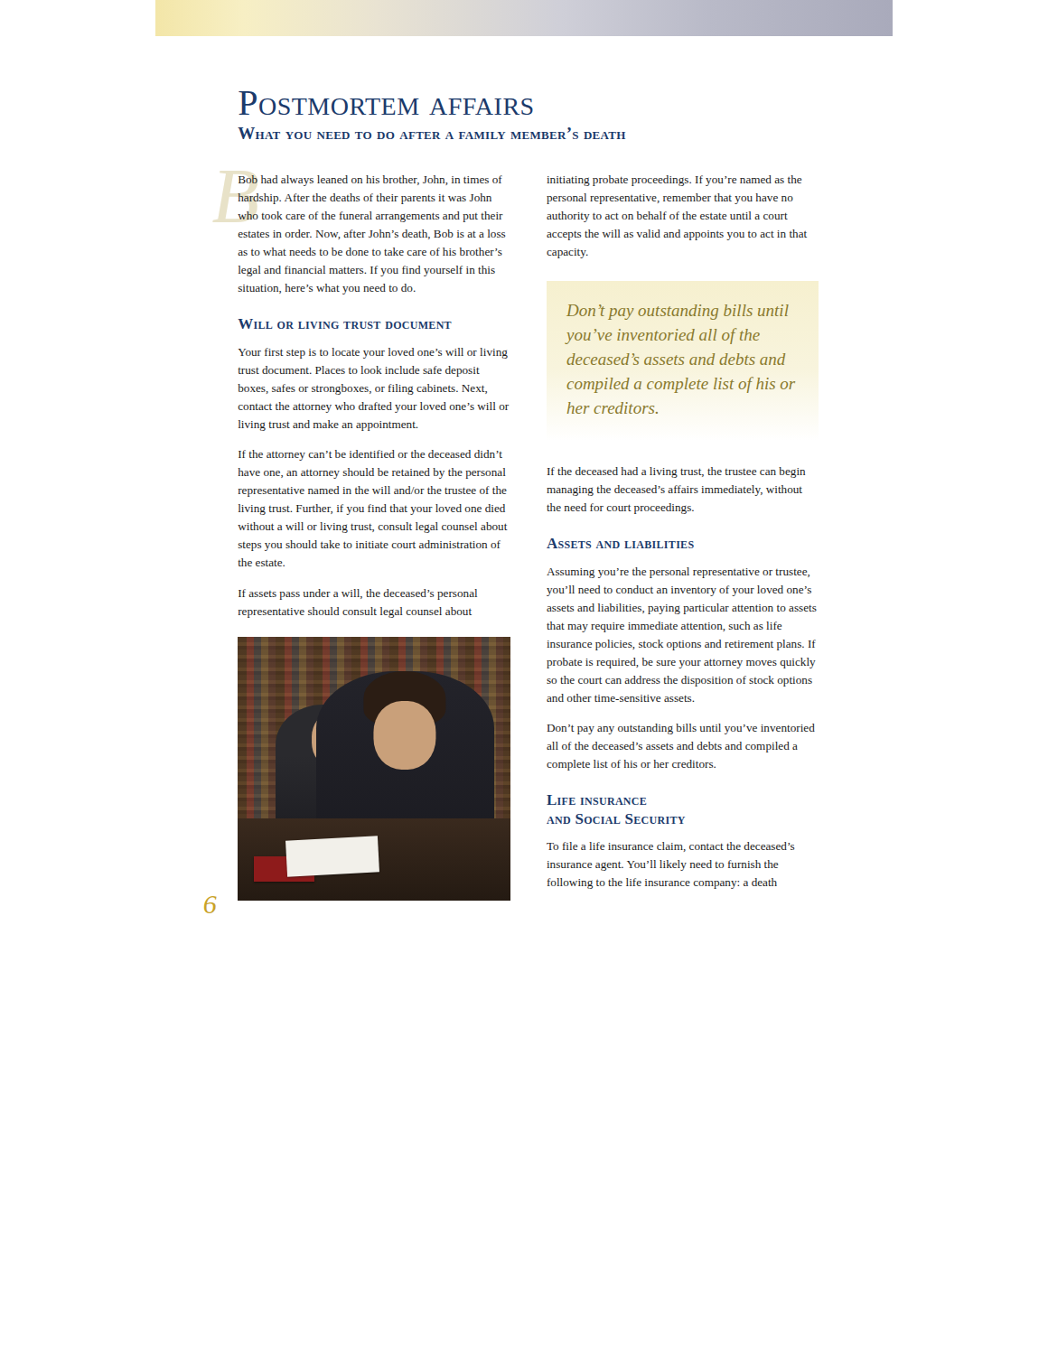Postmortem affairs
What you need to do after a family member’s death
B
Bob had always leaned on his brother, John, in times of hardship. After the deaths of their parents it was John who took care of the funeral arrangements and put their estates in order. Now, after John’s death, Bob is at a loss as to what needs to be done to take care of his brother’s legal and financial matters. If you find yourself in this situation, here’s what you need to do.
Will or living trust document
Your first step is to locate your loved one’s will or living trust document. Places to look include safe deposit boxes, safes or strongboxes, or filing cabinets. Next, contact the attorney who drafted your loved one’s will or living trust and make an appointment.
If the attorney can’t be identified or the deceased didn’t have one, an attorney should be retained by the personal representative named in the will and/or the trustee of the living trust. Further, if you find that your loved one died without a will or living trust, consult legal counsel about steps you should take to initiate court administration of the estate.
If assets pass under a will, the deceased’s personal representative should consult legal counsel about
initiating probate proceedings. If you’re named as the personal representative, remember that you have no authority to act on behalf of the estate until a court accepts the will as valid and appoints you to act in that capacity.
Don’t pay outstanding bills until you’ve inventoried all of the deceased’s assets and debts and compiled a complete list of his or her creditors.
If the deceased had a living trust, the trustee can begin managing the deceased’s affairs immediately, without the need for court proceedings.
Assets and liabilities
Assuming you’re the personal representative or trustee, you’ll need to conduct an inventory of your loved one’s assets and liabilities, paying particular attention to assets that may require immediate attention, such as life insurance policies, stock options and retirement plans. If probate is required, be sure your attorney moves quickly so the court can address the disposition of stock options and other time-sensitive assets.
Don’t pay any outstanding bills until you’ve inventoried all of the deceased’s assets and debts and compiled a complete list of his or her creditors.
Life insurance
and Social Security
To file a life insurance claim, contact the deceased’s insurance agent. You’ll likely need to furnish the following to the life insurance company: a death
6